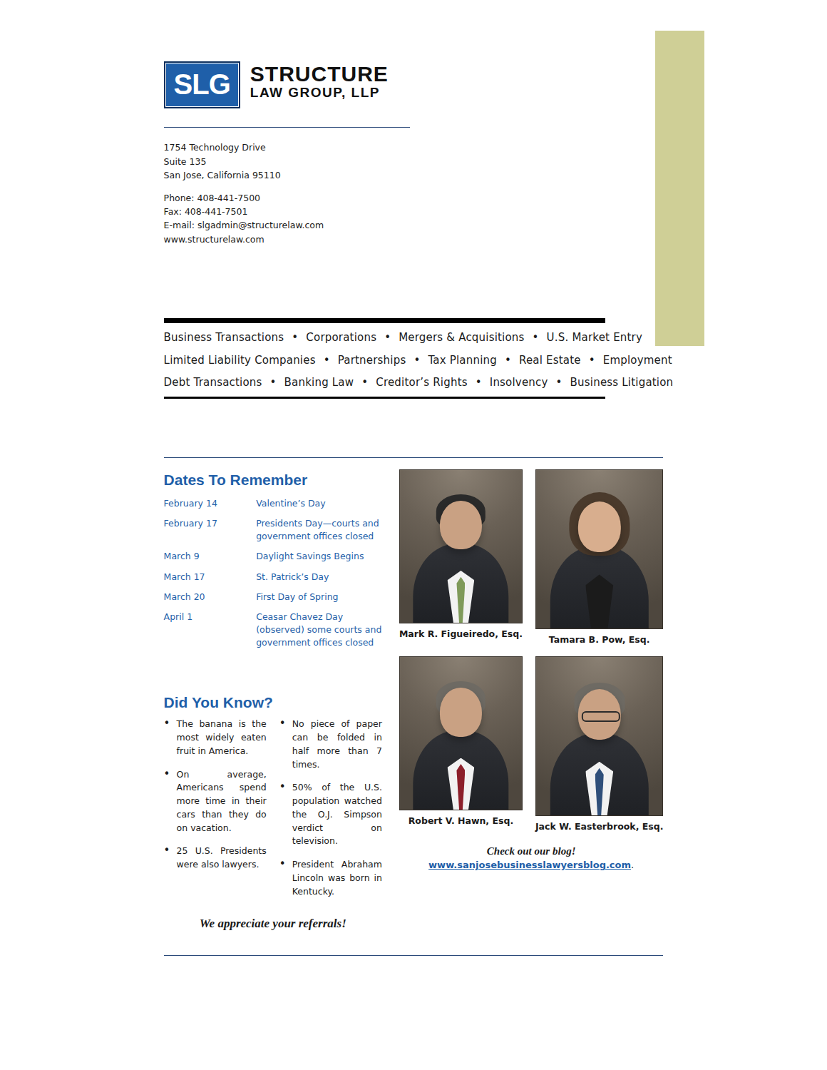SLG
STRUCTURE
LAW GROUP, LLP
1754 Technology Drive
Suite 135
San Jose, California 95110
Phone: 408-441-7500
Fax: 408-441-7501
E-mail: slgadmin@structurelaw.com
www.structurelaw.com
Business Transactions • Corporations • Mergers & Acquisitions • U.S. Market Entry
Limited Liability Companies • Partnerships • Tax Planning • Real Estate • Employment
Debt Transactions • Banking Law • Creditor’s Rights • Insolvency • Business Litigation
Dates To Remember
| February 14 | Valentine’s Day |
| February 17 | Presidents Day—courts and government offices closed |
| March 9 | Daylight Savings Begins |
| March 17 | St. Patrick’s Day |
| March 20 | First Day of Spring |
| April 1 | Ceasar Chavez Day (observed) some courts and government offices closed |
Did You Know?
The banana is the most widely eaten fruit in America.
On average, Americans spend more time in their cars than they do on vacation.
25 U.S. Presidents were also lawyers.
No piece of paper can be folded in half more than 7 times.
50% of the U.S. population watched the O.J. Simpson verdict on television.
President Abraham Lincoln was born in Kentucky.
We appreciate your referrals!
Mark R. Figueiredo, Esq.
Tamara B. Pow, Esq.
Robert V. Hawn, Esq.
Jack W. Easterbrook, Esq.
Check out our blog!
www.sanjosebusinesslawyersblog.com.